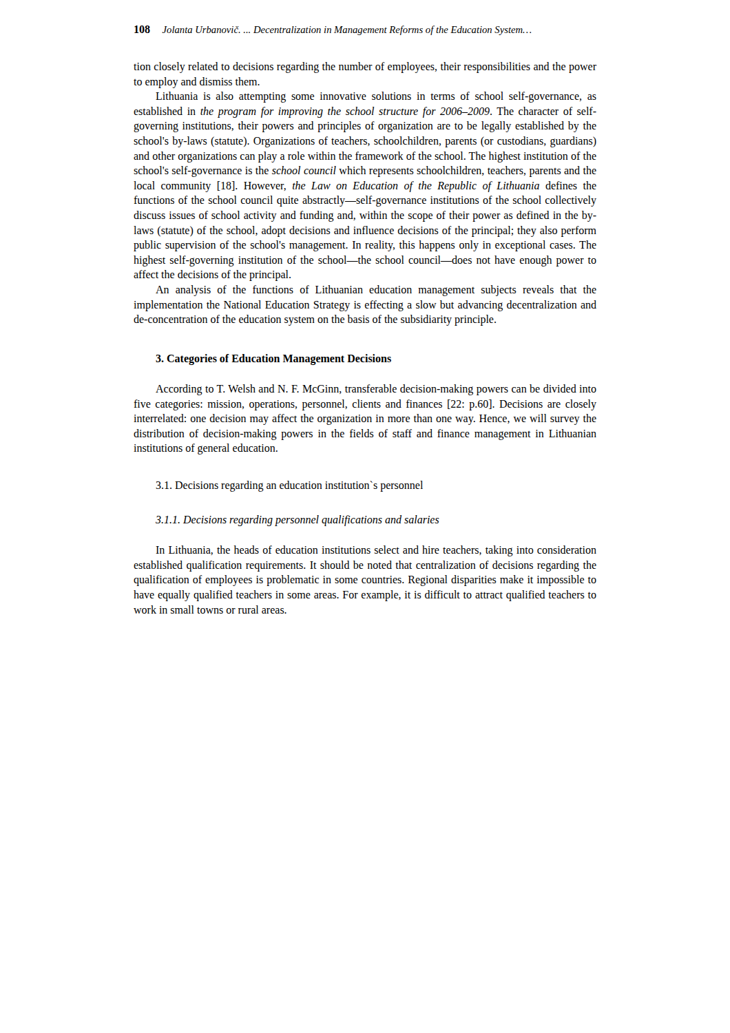108 Jolanta Urbanovič. ... Decentralization in Management Reforms of the Education System…
tion closely related to decisions regarding the number of employees, their responsibilities and the power to employ and dismiss them.
Lithuania is also attempting some innovative solutions in terms of school self-governance, as established in the program for improving the school structure for 2006–2009. The character of self-governing institutions, their powers and principles of organization are to be legally established by the school's by-laws (statute). Organizations of teachers, schoolchildren, parents (or custodians, guardians) and other organizations can play a role within the framework of the school. The highest institution of the school's self-governance is the school council which represents schoolchildren, teachers, parents and the local community [18]. However, the Law on Education of the Republic of Lithuania defines the functions of the school council quite abstractly—self-governance institutions of the school collectively discuss issues of school activity and funding and, within the scope of their power as defined in the by-laws (statute) of the school, adopt decisions and influence decisions of the principal; they also perform public supervision of the school's management. In reality, this happens only in exceptional cases. The highest self-governing institution of the school—the school council—does not have enough power to affect the decisions of the principal.
An analysis of the functions of Lithuanian education management subjects reveals that the implementation the National Education Strategy is effecting a slow but advancing decentralization and de-concentration of the education system on the basis of the subsidiarity principle.
3. Categories of Education Management Decisions
According to T. Welsh and N. F. McGinn, transferable decision-making powers can be divided into five categories: mission, operations, personnel, clients and finances [22: p.60]. Decisions are closely interrelated: one decision may affect the organization in more than one way. Hence, we will survey the distribution of decision-making powers in the fields of staff and finance management in Lithuanian institutions of general education.
3.1. Decisions regarding an education institution`s personnel
3.1.1. Decisions regarding personnel qualifications and salaries
In Lithuania, the heads of education institutions select and hire teachers, taking into consideration established qualification requirements. It should be noted that centralization of decisions regarding the qualification of employees is problematic in some countries. Regional disparities make it impossible to have equally qualified teachers in some areas. For example, it is difficult to attract qualified teachers to work in small towns or rural areas.